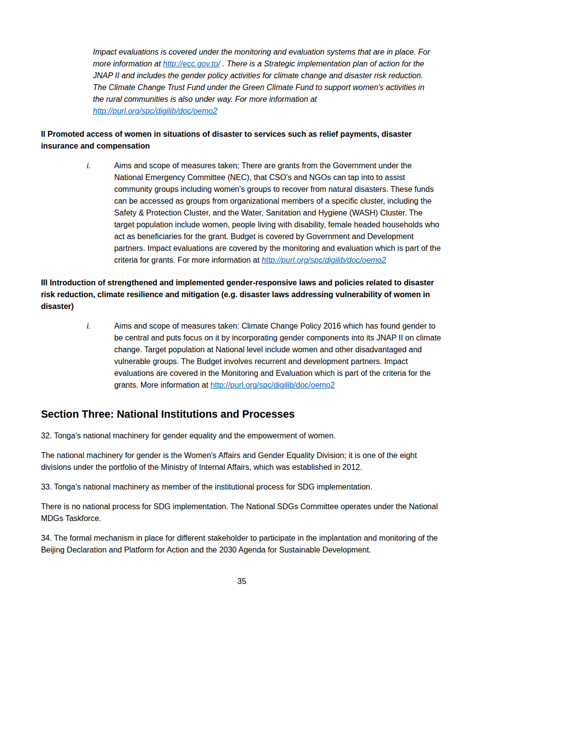Impact evaluations is covered under the monitoring and evaluation systems that are in place. For more information at http://ecc.gov.to/ . There is a Strategic implementation plan of action for the JNAP II and includes the gender policy activities for climate change and disaster risk reduction. The Climate Change Trust Fund under the Green Climate Fund to support women's activities in the rural communities is also under way. For more information at http://purl.org/spc/digilib/doc/oemo2
II Promoted access of women in situations of disaster to services such as relief payments, disaster insurance and compensation
Aims and scope of measures taken; There are grants from the Government under the National Emergency Committee (NEC), that CSO's and NGOs can tap into to assist community groups including women's groups to recover from natural disasters. These funds can be accessed as groups from organizational members of a specific cluster, including the Safety & Protection Cluster, and the Water, Sanitation and Hygiene (WASH) Cluster. The target population include women, people living with disability, female headed households who act as beneficiaries for the grant. Budget is covered by Government and Development partners. Impact evaluations are covered by the monitoring and evaluation which is part of the criteria for grants. For more information at http://purl.org/spc/digilib/doc/oemo2
III Introduction of strengthened and implemented gender-responsive laws and policies related to disaster risk reduction, climate resilience and mitigation (e.g. disaster laws addressing vulnerability of women in disaster)
Aims and scope of measures taken: Climate Change Policy 2016 which has found gender to be central and puts focus on it by incorporating gender components into its JNAP II on climate change. Target population at National level include women and other disadvantaged and vulnerable groups. The Budget involves recurrent and development partners. Impact evaluations are covered in the Monitoring and Evaluation which is part of the criteria for the grants. More information at http://purl.org/spc/digilib/doc/oemo2
Section Three: National Institutions and Processes
32. Tonga's national machinery for gender equality and the empowerment of women.
The national machinery for gender is the Women's Affairs and Gender Equality Division; it is one of the eight divisions under the portfolio of the Ministry of Internal Affairs, which was established in 2012.
33. Tonga's national machinery as member of the institutional process for SDG implementation.
There is no national process for SDG implementation. The National SDGs Committee operates under the National MDGs Taskforce.
34. The formal mechanism in place for different stakeholder to participate in the implantation and monitoring of the Beijing Declaration and Platform for Action and the 2030 Agenda for Sustainable Development.
35